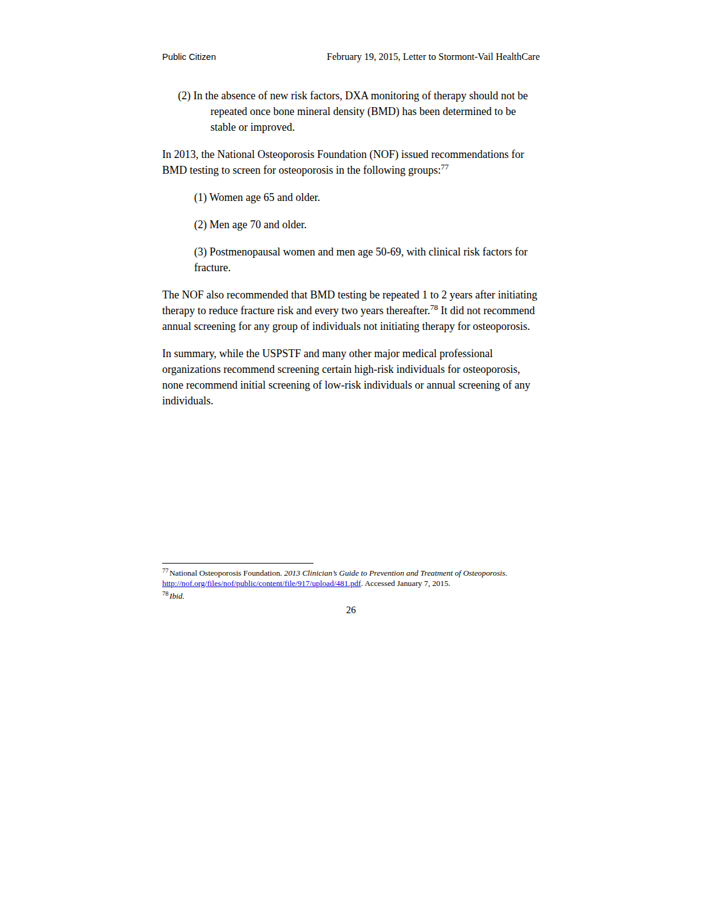Public Citizen February 19, 2015, Letter to Stormont-Vail HealthCare
(2) In the absence of new risk factors, DXA monitoring of therapy should not be repeated once bone mineral density (BMD) has been determined to be stable or improved.
In 2013, the National Osteoporosis Foundation (NOF) issued recommendations for BMD testing to screen for osteoporosis in the following groups:77
(1) Women age 65 and older.
(2) Men age 70 and older.
(3) Postmenopausal women and men age 50-69, with clinical risk factors for fracture.
The NOF also recommended that BMD testing be repeated 1 to 2 years after initiating therapy to reduce fracture risk and every two years thereafter.78 It did not recommend annual screening for any group of individuals not initiating therapy for osteoporosis.
In summary, while the USPSTF and many other major medical professional organizations recommend screening certain high-risk individuals for osteoporosis, none recommend initial screening of low-risk individuals or annual screening of any individuals.
77 National Osteoporosis Foundation. 2013 Clinician’s Guide to Prevention and Treatment of Osteoporosis. http://nof.org/files/nof/public/content/file/917/upload/481.pdf. Accessed January 7, 2015.
78 Ibid.
26